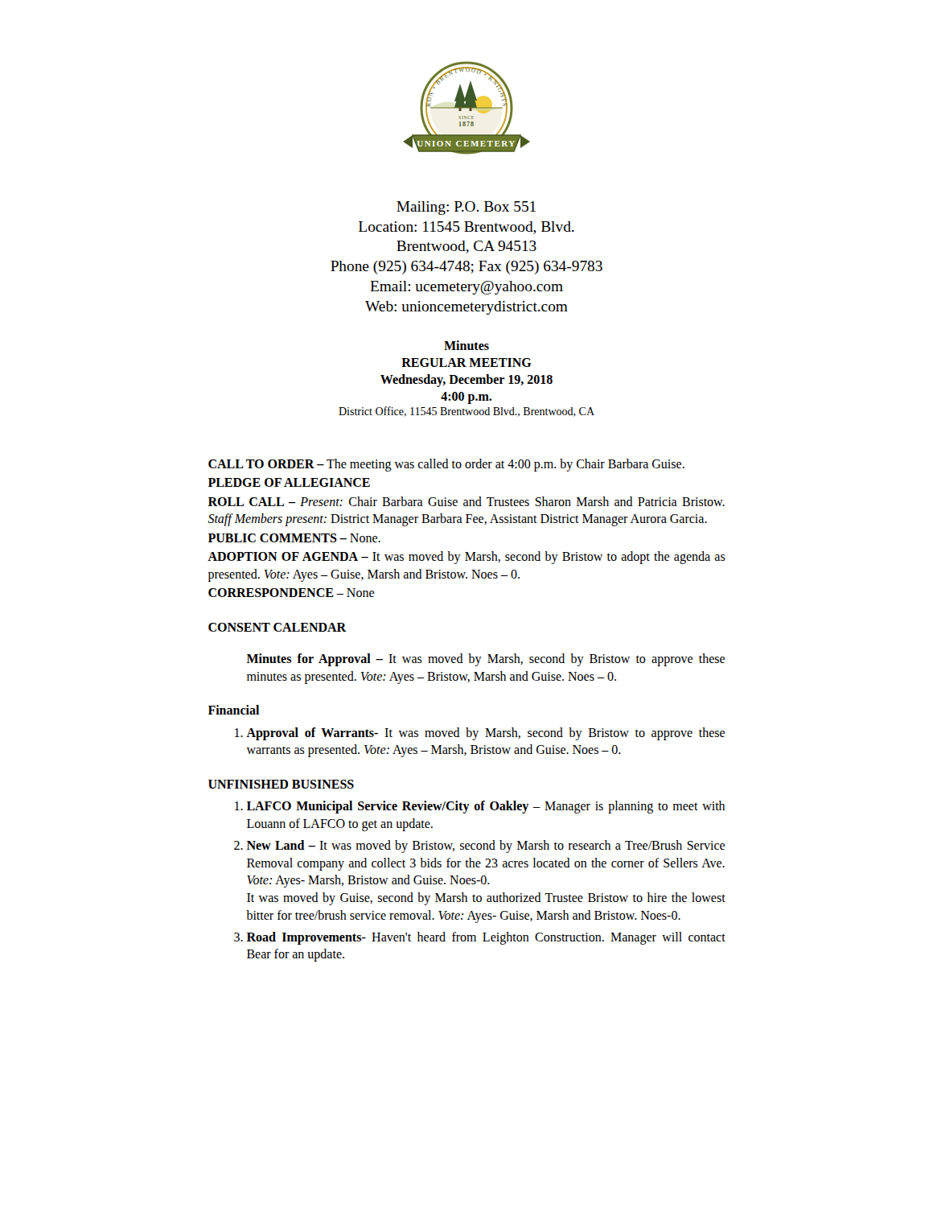Union Cemetery District seal BYRON • BRENTWOOD • KNIGHTSEN SINCE 1878 UNION CEMETERY
Mailing: P.O. Box 551
Location: 11545 Brentwood, Blvd.
Brentwood, CA 94513
Phone (925) 634-4748; Fax (925) 634-9783
Email: ucemetery@yahoo.com
Web: unioncemeterydistrict.com
Minutes
REGULAR MEETING
Wednesday, December 19, 2018
4:00 p.m.
District Office, 11545 Brentwood Blvd., Brentwood, CA
CALL TO ORDER – The meeting was called to order at 4:00 p.m. by Chair Barbara Guise.
PLEDGE OF ALLEGIANCE
ROLL CALL – Present: Chair Barbara Guise and Trustees Sharon Marsh and Patricia Bristow. Staff Members present: District Manager Barbara Fee, Assistant District Manager Aurora Garcia.
PUBLIC COMMENTS – None.
ADOPTION OF AGENDA – It was moved by Marsh, second by Bristow to adopt the agenda as presented. Vote: Ayes – Guise, Marsh and Bristow. Noes – 0.
CORRESPONDENCE – None
CONSENT CALENDAR
Minutes for Approval – It was moved by Marsh, second by Bristow to approve these minutes as presented. Vote: Ayes – Bristow, Marsh and Guise. Noes – 0.
Financial
Approval of Warrants- It was moved by Marsh, second by Bristow to approve these warrants as presented. Vote: Ayes – Marsh, Bristow and Guise. Noes – 0.
UNFINISHED BUSINESS
LAFCO Municipal Service Review/City of Oakley – Manager is planning to meet with Louann of LAFCO to get an update.
New Land – It was moved by Bristow, second by Marsh to research a Tree/Brush Service Removal company and collect 3 bids for the 23 acres located on the corner of Sellers Ave. Vote: Ayes- Marsh, Bristow and Guise. Noes-0.
It was moved by Guise, second by Marsh to authorized Trustee Bristow to hire the lowest bitter for tree/brush service removal. Vote: Ayes- Guise, Marsh and Bristow. Noes-0.
Road Improvements- Haven't heard from Leighton Construction. Manager will contact Bear for an update.